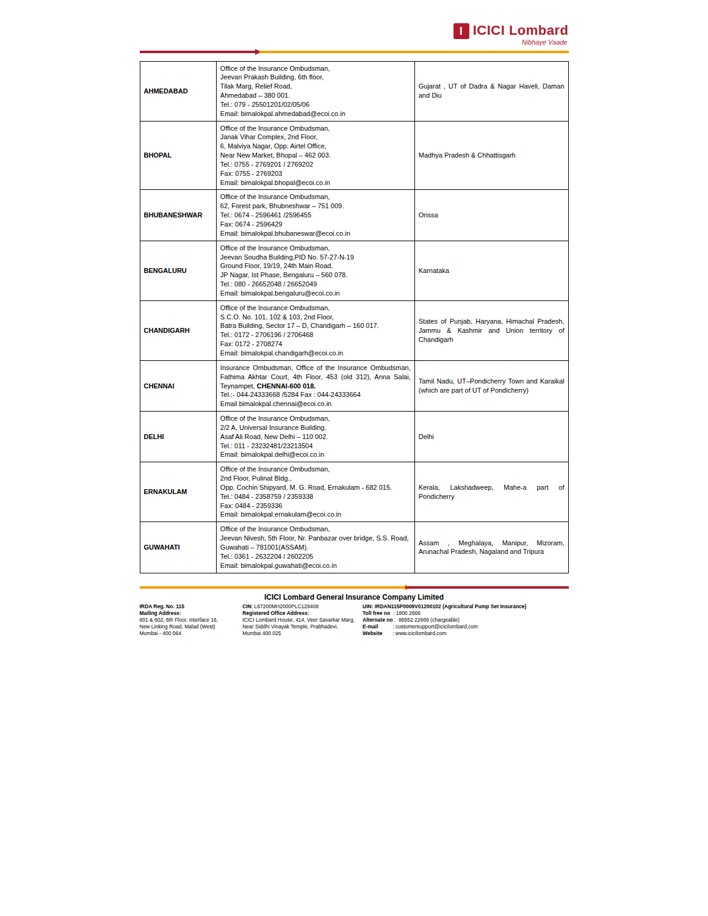IICICI Lombard
Nibhaye Vaade
| AHMEDABAD | Office of the Insurance Ombudsman, Jeevan Prakash Building, 6th floor, Tilak Marg, Relief Road, Ahmedabad – 380 001. Tel.: 079 - 25501201/02/05/06 Email: bimalokpal.ahmedabad@ecoi.co.in | Gujarat , UT of Dadra & Nagar Haveli, Daman and Diu |
| BHOPAL | Office of the Insurance Ombudsman, Janak Vihar Complex, 2nd Floor, 6, Malviya Nagar, Opp. Airtel Office, Near New Market, Bhopal – 462 003. Tel.: 0755 - 2769201 / 2769202 Fax: 0755 - 2769203 Email: bimalokpal.bhopal@ecoi.co.in | Madhya Pradesh & Chhattisgarh |
| BHUBANESHWAR | Office of the Insurance Ombudsman, 62, Forest park, Bhubneshwar – 751 009. Tel.: 0674 - 2596461 /2596455 Fax: 0674 - 2596429 Email: bimalokpal.bhubaneswar@ecoi.co.in | Orissa |
| BENGALURU | Office of the Insurance Ombudsman, Jeevan Soudha Building,PID No. 57-27-N-19 Ground Floor, 19/19, 24th Main Road, JP Nagar, Ist Phase, Bengaluru – 560 078. Tel.: 080 - 26652048 / 26652049 Email: bimalokpal.bengaluru@ecoi.co.in | Karnataka |
| CHANDIGARH | Office of the Insurance Ombudsman, S.C.O. No. 101, 102 & 103, 2nd Floor, Batra Building, Sector 17 – D, Chandigarh – 160 017. Tel.: 0172 - 2706196 / 2706468 Fax: 0172 - 2708274 Email: bimalokpal.chandigarh@ecoi.co.in | States of Punjab, Haryana, Himachal Pradesh, Jammu & Kashmir and Union territory of Chandigarh |
| CHENNAI | Insurance Ombudsman, Office of the Insurance Ombudsman, Fathima Akhtar Court, 4th Floor, 453 (old 312), Anna Salai, Teynampet, CHENNAI-600 018. Tel.:- 044-24333668 /5284 Fax : 044-24333664 Email bimalokpal.chennai@ecoi.co.in | Tamil Nadu, UT–Pondicherry Town and Karaikal (which are part of UT of Pondicherry) |
| DELHI | Office of the Insurance Ombudsman, 2/2 A, Universal Insurance Building, Asaf Ali Road, New Delhi – 110 002. Tel.: 011 - 23232481/23213504 Email: bimalokpal.delhi@ecoi.co.in | Delhi |
| ERNAKULAM | Office of the Insurance Ombudsman, 2nd Floor, Pulinat Bldg., Opp. Cochin Shipyard, M. G. Road, Ernakulam - 682 015. Tel.: 0484 - 2358759 / 2359338 Fax: 0484 - 2359336 Email: bimalokpal.ernakulam@ecoi.co.in | Kerala, Lakshadweep, Mahe-a part of Pondicherry |
| GUWAHATI | Office of the Insurance Ombudsman, Jeevan Nivesh, 5th Floor, Nr. Panbazar over bridge, S.S. Road, Guwahati – 781001(ASSAM). Tel.: 0361 - 2632204 / 2602205 Email: bimalokpal.guwahati@ecoi.co.in | Assam , Meghalaya, Manipur, Mizoram, Arunachal Pradesh, Nagaland and Tripura |
ICICI Lombard General Insurance Company Limited
| IRDA Reg. No. 115 | CIN : L67200MH2000PLC129408 | UIN: IRDAN115P0009V01200102 (Agricultural Pump Set Insurance) |
| Mailing Address: | Registered Office Address: | Toll free no : 1800 2666 |
| 601 & 602, 6th Floor, Interface 16, | ICICI Lombard House, 414, Veer Savarkar Marg, | Alternate no : 86552 22666 (chargeable) |
| New Linking Road, Malad (West) | Near Siddhi Vinayak Temple, Prabhadevi, | E-mail : customersupport@icicilombard.com |
| Mumbai - 400 064 | Mumbai 400 025 | Website : www.icicilombard.com |